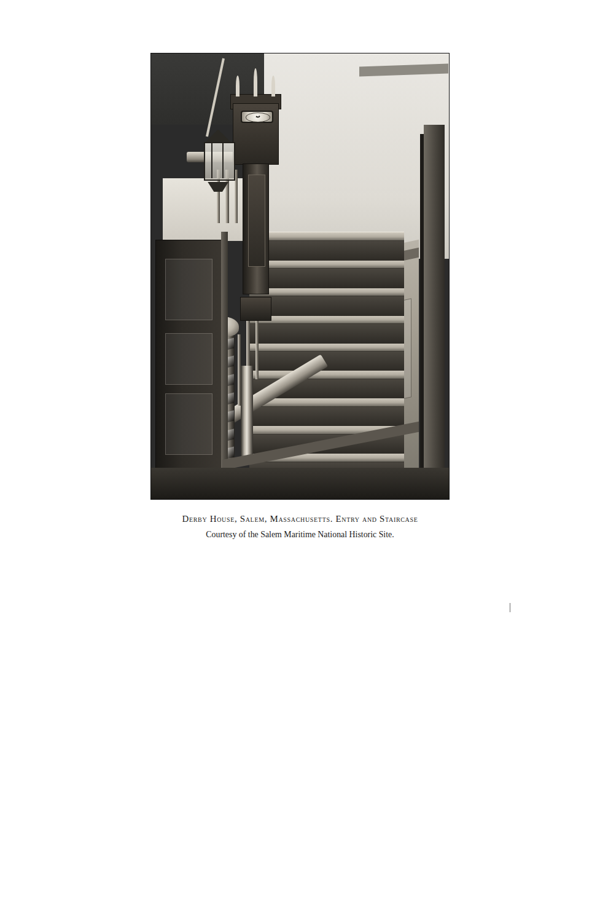Derby House, Salem, Massachusetts. Entry and Staircase
Courtesy of the Salem Maritime National Historic Site.